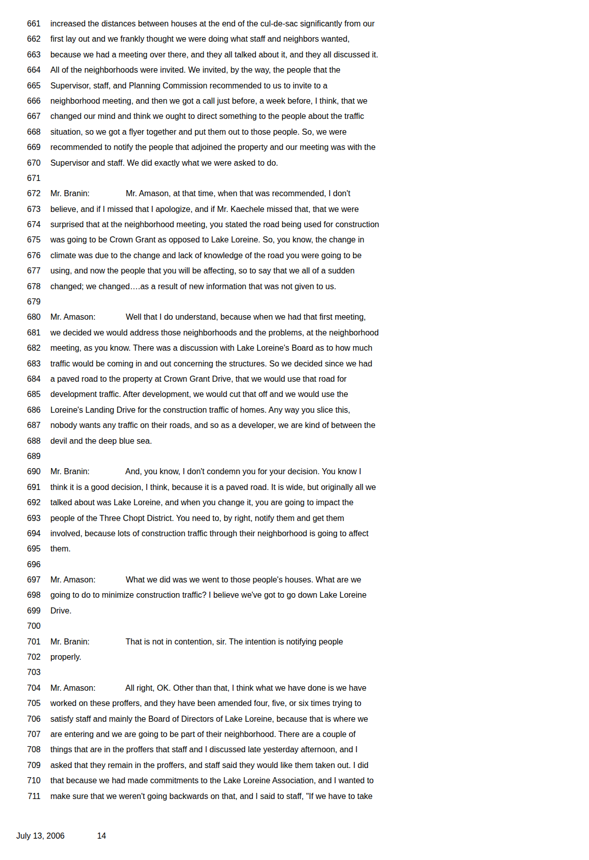661 increased the distances between houses at the end of the cul-de-sac significantly from our
662 first lay out and we frankly thought we were doing what staff and neighbors wanted,
663 because we had a meeting over there, and they all talked about it, and they all discussed it.
664 All of the neighborhoods were invited. We invited, by the way, the people that the
665 Supervisor, staff, and Planning Commission recommended to us to invite to a
666 neighborhood meeting, and then we got a call just before, a week before, I think, that we
667 changed our mind and think we ought to direct something to the people about the traffic
668 situation, so we got a flyer together and put them out to those people. So, we were
669 recommended to notify the people that adjoined the property and our meeting was with the
670 Supervisor and staff. We did exactly what we were asked to do.
671
672 Mr. Branin: Mr. Amason, at that time, when that was recommended, I don't
673 believe, and if I missed that I apologize, and if Mr. Kaechele missed that, that we were
674 surprised that at the neighborhood meeting, you stated the road being used for construction
675 was going to be Crown Grant as opposed to Lake Loreine. So, you know, the change in
676 climate was due to the change and lack of knowledge of the road you were going to be
677 using, and now the people that you will be affecting, so to say that we all of a sudden
678 changed; we changed….as a result of new information that was not given to us.
679
680 Mr. Amason: Well that I do understand, because when we had that first meeting,
681 we decided we would address those neighborhoods and the problems, at the neighborhood
682 meeting, as you know. There was a discussion with Lake Loreine's Board as to how much
683 traffic would be coming in and out concerning the structures. So we decided since we had
684 a paved road to the property at Crown Grant Drive, that we would use that road for
685 development traffic. After development, we would cut that off and we would use the
686 Loreine's Landing Drive for the construction traffic of homes. Any way you slice this,
687 nobody wants any traffic on their roads, and so as a developer, we are kind of between the
688 devil and the deep blue sea.
689
690 Mr. Branin: And, you know, I don't condemn you for your decision. You know I
691 think it is a good decision, I think, because it is a paved road. It is wide, but originally all we
692 talked about was Lake Loreine, and when you change it, you are going to impact the
693 people of the Three Chopt District. You need to, by right, notify them and get them
694 involved, because lots of construction traffic through their neighborhood is going to affect
695 them.
696
697 Mr. Amason: What we did was we went to those people's houses. What are we
698 going to do to minimize construction traffic? I believe we've got to go down Lake Loreine
699 Drive.
700
701 Mr. Branin: That is not in contention, sir. The intention is notifying people
702 properly.
703
704 Mr. Amason: All right, OK. Other than that, I think what we have done is we have
705 worked on these proffers, and they have been amended four, five, or six times trying to
706 satisfy staff and mainly the Board of Directors of Lake Loreine, because that is where we
707 are entering and we are going to be part of their neighborhood. There are a couple of
708 things that are in the proffers that staff and I discussed late yesterday afternoon, and I
709 asked that they remain in the proffers, and staff said they would like them taken out. I did
710 that because we had made commitments to the Lake Loreine Association, and I wanted to
711 make sure that we weren't going backwards on that, and I said to staff, "If we have to take
July 13, 2006 14